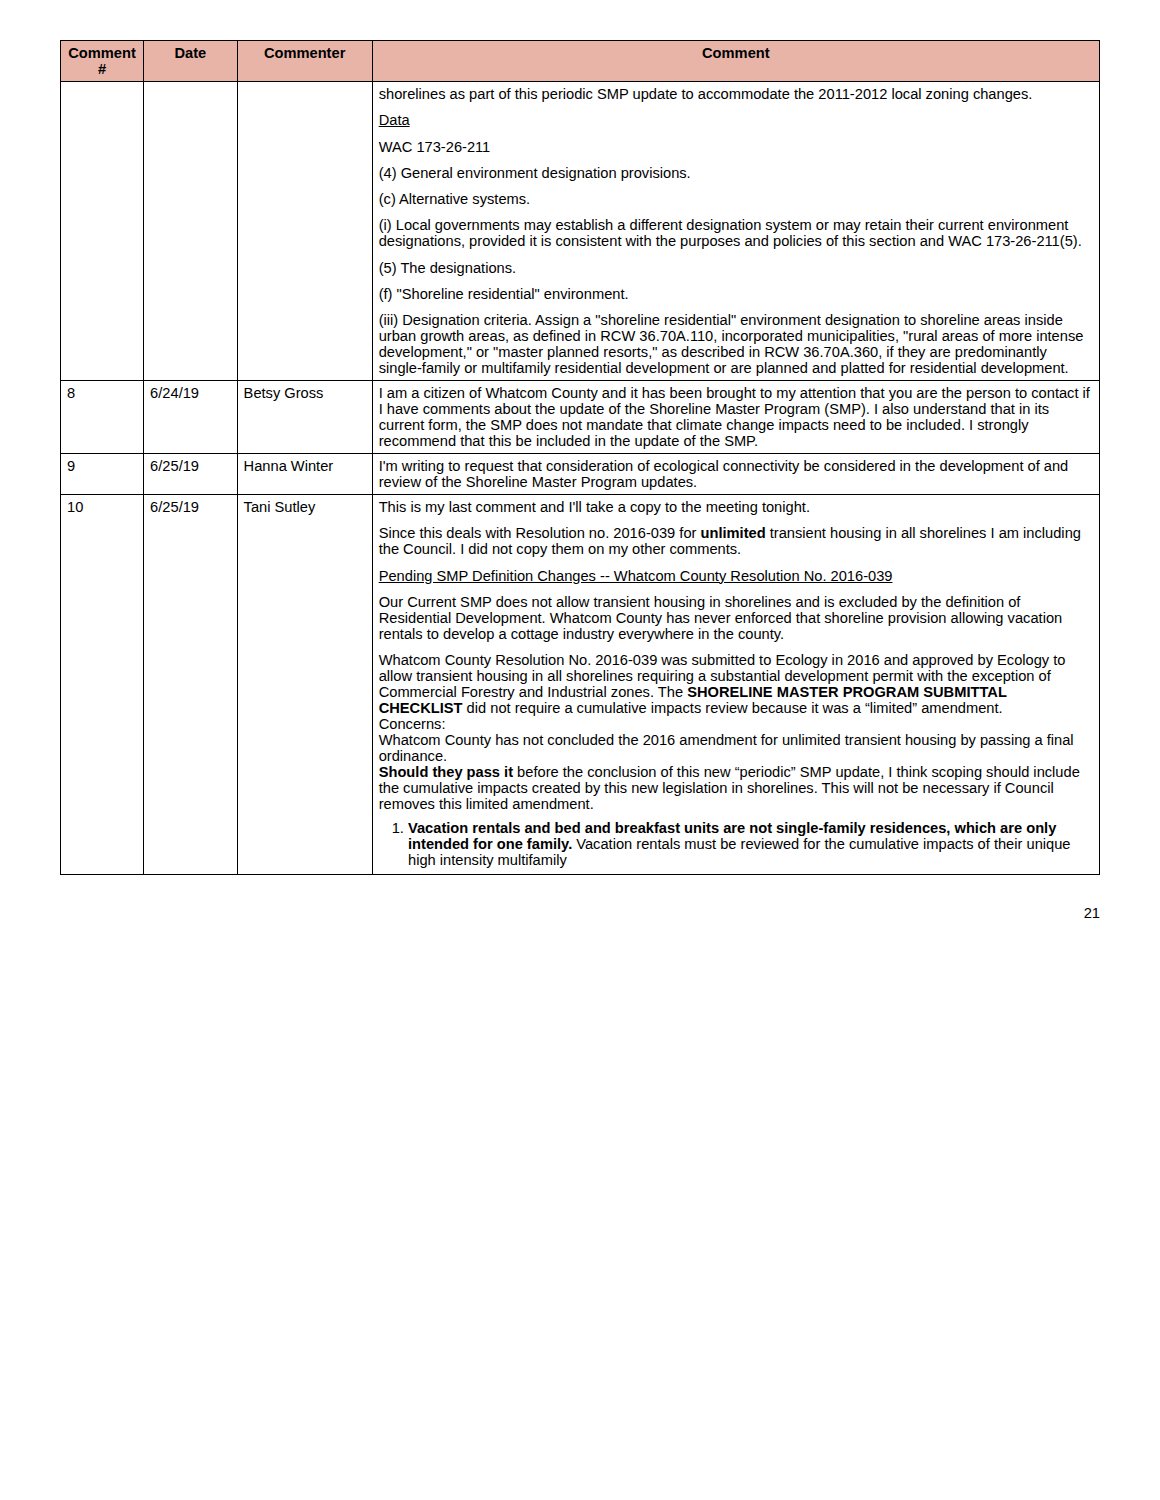| Comment # | Date | Commenter | Comment |
| --- | --- | --- | --- |
| | | | shorelines as part of this periodic SMP update to accommodate the 2011-2012 local zoning changes. Data WAC 173-26-211 (4) General environment designation provisions. (c) Alternative systems. (i) Local governments may establish a different designation system or may retain their current environment designations, provided it is consistent with the purposes and policies of this section and WAC 173-26-211(5). (5) The designations. (f) "Shoreline residential" environment. (iii) Designation criteria. Assign a "shoreline residential" environment designation to shoreline areas inside urban growth areas, as defined in RCW 36.70A.110, incorporated municipalities, "rural areas of more intense development," or "master planned resorts," as described in RCW 36.70A.360, if they are predominantly single-family or multifamily residential development or are planned and platted for residential development. |
| 8 | 6/24/19 | Betsy Gross | I am a citizen of Whatcom County and it has been brought to my attention that you are the person to contact if I have comments about the update of the Shoreline Master Program (SMP). I also understand that in its current form, the SMP does not mandate that climate change impacts need to be included. I strongly recommend that this be included in the update of the SMP. |
| 9 | 6/25/19 | Hanna Winter | I'm writing to request that consideration of ecological connectivity be considered in the development of and review of the Shoreline Master Program updates. |
| 10 | 6/25/19 | Tani Sutley | This is my last comment and I'll take a copy to the meeting tonight. Since this deals with Resolution no. 2016-039 for unlimited transient housing in all shorelines I am including the Council. I did not copy them on my other comments. Pending SMP Definition Changes -- Whatcom County Resolution No. 2016-039 Our Current SMP does not allow transient housing in shorelines and is excluded by the definition of Residential Development. Whatcom County has never enforced that shoreline provision allowing vacation rentals to develop a cottage industry everywhere in the county. Whatcom County Resolution No. 2016-039 was submitted to Ecology in 2016 and approved by Ecology to allow transient housing in all shorelines requiring a substantial development permit with the exception of Commercial Forestry and Industrial zones. The SHORELINE MASTER PROGRAM SUBMITTAL CHECKLIST did not require a cumulative impacts review because it was a “limited” amendment. Concerns: Whatcom County has not concluded the 2016 amendment for unlimited transient housing by passing a final ordinance. Should they pass it before the conclusion of this new “periodic” SMP update, I think scoping should include the cumulative impacts created by this new legislation in shorelines. This will not be necessary if Council removes this limited amendment. Vacation rentals and bed and breakfast units are not single-family residences, which are only intended for one family. Vacation rentals must be reviewed for the cumulative impacts of their unique high intensity multifamily |
21